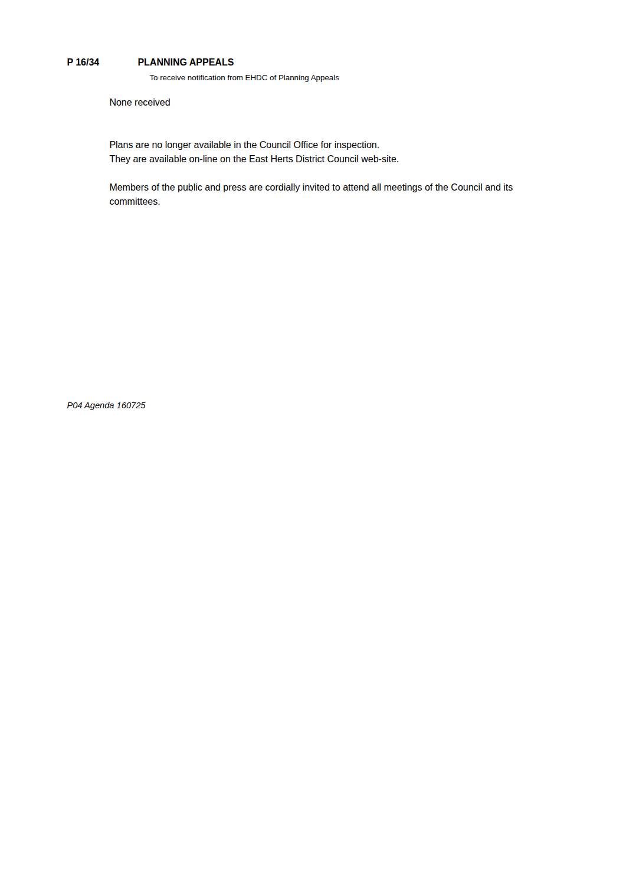P 16/34 PLANNING APPEALS
To receive notification from EHDC of Planning Appeals
None received
Plans are no longer available in the Council Office for inspection.
They are available on-line on the East Herts District Council web-site.
Members of the public and press are cordially invited to attend all meetings of the Council and its committees.
P04 Agenda 160725